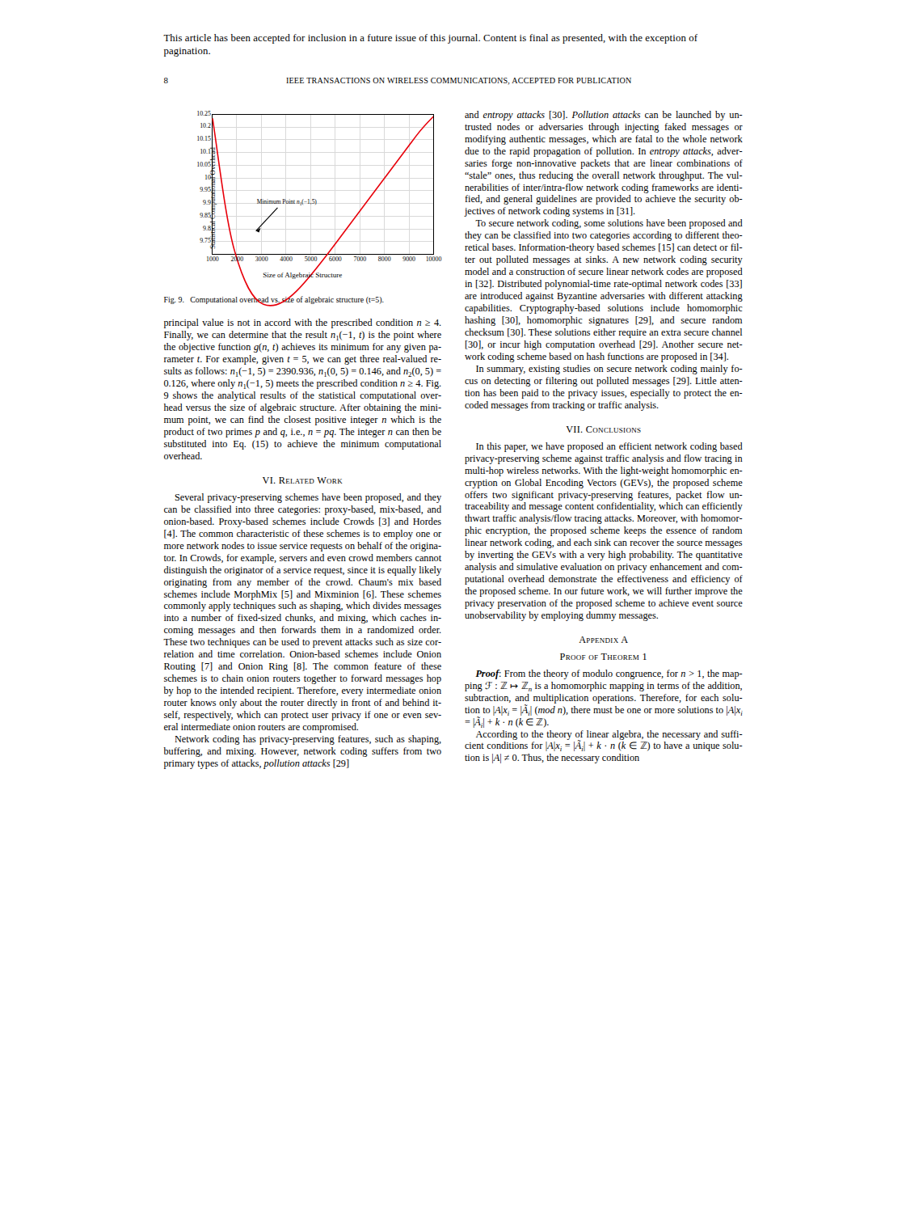This article has been accepted for inclusion in a future issue of this journal. Content is final as presented, with the exception of pagination.
8
IEEE TRANSACTIONS ON WIRELESS COMMUNICATIONS, ACCEPTED FOR PUBLICATION
10.25 10.2 10.15 10.1 10.05 10 9.95 9.9 9.85 9.8 9.75 1000 2000 3000 4000 5000 6000 7000 8000 9000 10000 Minimum Point n1(−1,5)
Statistical Computational Overhead
Size of Algebraic Structure
Fig. 9. Computational overhead vs. size of algebraic structure (t=5).
principal value is not in accord with the prescribed condition n ≥ 4. Finally, we can determine that the result n1(−1, t) is the point where the objective function g(n, t) achieves its minimum for any given parameter t. For example, given t = 5, we can get three real-valued results as follows: n1(−1, 5) = 2390.936, n1(0, 5) = 0.146, and n2(0, 5) = 0.126, where only n1(−1, 5) meets the prescribed condition n ≥ 4. Fig. 9 shows the analytical results of the statistical computational overhead versus the size of algebraic structure. After obtaining the minimum point, we can find the closest positive integer n which is the product of two primes p and q, i.e., n = pq. The integer n can then be substituted into Eq. (15) to achieve the minimum computational overhead.
VI. Related Work
Several privacy-preserving schemes have been proposed, and they can be classified into three categories: proxy-based, mix-based, and onion-based. Proxy-based schemes include Crowds [3] and Hordes [4]. The common characteristic of these schemes is to employ one or more network nodes to issue service requests on behalf of the originator. In Crowds, for example, servers and even crowd members cannot distinguish the originator of a service request, since it is equally likely originating from any member of the crowd. Chaum's mix based schemes include MorphMix [5] and Mixminion [6]. These schemes commonly apply techniques such as shaping, which divides messages into a number of fixed-sized chunks, and mixing, which caches incoming messages and then forwards them in a randomized order. These two techniques can be used to prevent attacks such as size correlation and time correlation. Onion-based schemes include Onion Routing [7] and Onion Ring [8]. The common feature of these schemes is to chain onion routers together to forward messages hop by hop to the intended recipient. Therefore, every intermediate onion router knows only about the router directly in front of and behind itself, respectively, which can protect user privacy if one or even several intermediate onion routers are compromised.
Network coding has privacy-preserving features, such as shaping, buffering, and mixing. However, network coding suffers from two primary types of attacks, pollution attacks [29]
and entropy attacks [30]. Pollution attacks can be launched by untrusted nodes or adversaries through injecting faked messages or modifying authentic messages, which are fatal to the whole network due to the rapid propagation of pollution. In entropy attacks, adversaries forge non-innovative packets that are linear combinations of “stale” ones, thus reducing the overall network throughput. The vulnerabilities of inter/intra-flow network coding frameworks are identified, and general guidelines are provided to achieve the security objectives of network coding systems in [31].
To secure network coding, some solutions have been proposed and they can be classified into two categories according to different theoretical bases. Information-theory based schemes [15] can detect or filter out polluted messages at sinks. A new network coding security model and a construction of secure linear network codes are proposed in [32]. Distributed polynomial-time rate-optimal network codes [33] are introduced against Byzantine adversaries with different attacking capabilities. Cryptography-based solutions include homomorphic hashing [30], homomorphic signatures [29], and secure random checksum [30]. These solutions either require an extra secure channel [30], or incur high computation overhead [29]. Another secure network coding scheme based on hash functions are proposed in [34].
In summary, existing studies on secure network coding mainly focus on detecting or filtering out polluted messages [29]. Little attention has been paid to the privacy issues, especially to protect the encoded messages from tracking or traffic analysis.
VII. Conclusions
In this paper, we have proposed an efficient network coding based privacy-preserving scheme against traffic analysis and flow tracing in multi-hop wireless networks. With the light-weight homomorphic encryption on Global Encoding Vectors (GEVs), the proposed scheme offers two significant privacy-preserving features, packet flow untraceability and message content confidentiality, which can efficiently thwart traffic analysis/flow tracing attacks. Moreover, with homomorphic encryption, the proposed scheme keeps the essence of random linear network coding, and each sink can recover the source messages by inverting the GEVs with a very high probability. The quantitative analysis and simulative evaluation on privacy enhancement and computational overhead demonstrate the effectiveness and efficiency of the proposed scheme. In our future work, we will further improve the privacy preservation of the proposed scheme to achieve event source unobservability by employing dummy messages.
Appendix A
Proof of Theorem 1
Proof: From the theory of modulo congruence, for n > 1, the mapping ℱ : ℤ ↦ ℤn is a homomorphic mapping in terms of the addition, subtraction, and multiplication operations. Therefore, for each solution to |A|xi = |Ãi| (mod n), there must be one or more solutions to |A|xi = |Ãi| + k · n (k ∈ ℤ).
According to the theory of linear algebra, the necessary and sufficient conditions for |A|xi = |Ãi| + k · n (k ∈ ℤ) to have a unique solution is |A| ≠ 0. Thus, the necessary condition